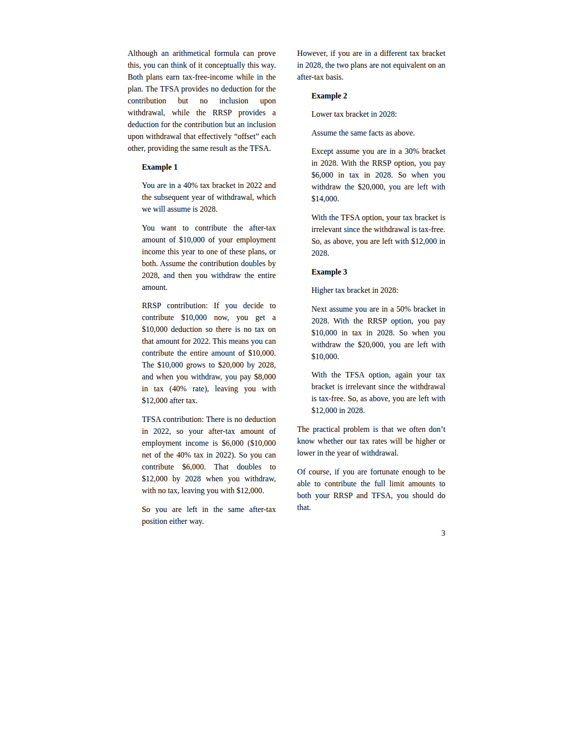Although an arithmetical formula can prove this, you can think of it conceptually this way. Both plans earn tax-free-income while in the plan. The TFSA provides no deduction for the contribution but no inclusion upon withdrawal, while the RRSP provides a deduction for the contribution but an inclusion upon withdrawal that effectively “offset” each other, providing the same result as the TFSA.
Example 1
You are in a 40% tax bracket in 2022 and the subsequent year of withdrawal, which we will assume is 2028.
You want to contribute the after-tax amount of $10,000 of your employment income this year to one of these plans, or both. Assume the contribution doubles by 2028, and then you withdraw the entire amount.
RRSP contribution: If you decide to contribute $10,000 now, you get a $10,000 deduction so there is no tax on that amount for 2022. This means you can contribute the entire amount of $10,000. The $10,000 grows to $20,000 by 2028, and when you withdraw, you pay $8,000 in tax (40% rate), leaving you with $12,000 after tax.
TFSA contribution: There is no deduction in 2022, so your after-tax amount of employment income is $6,000 ($10,000 net of the 40% tax in 2022). So you can contribute $6,000. That doubles to $12,000 by 2028 when you withdraw, with no tax, leaving you with $12,000.
So you are left in the same after-tax position either way.
However, if you are in a different tax bracket in 2028, the two plans are not equivalent on an after-tax basis.
Example 2
Lower tax bracket in 2028:
Assume the same facts as above.
Except assume you are in a 30% bracket in 2028. With the RRSP option, you pay $6,000 in tax in 2028. So when you withdraw the $20,000, you are left with $14,000.
With the TFSA option, your tax bracket is irrelevant since the withdrawal is tax-free. So, as above, you are left with $12,000 in 2028.
Example 3
Higher tax bracket in 2028:
Next assume you are in a 50% bracket in 2028. With the RRSP option, you pay $10,000 in tax in 2028. So when you withdraw the $20,000, you are left with $10,000.
With the TFSA option, again your tax bracket is irrelevant since the withdrawal is tax-free. So, as above, you are left with $12,000 in 2028.
The practical problem is that we often don’t know whether our tax rates will be higher or lower in the year of withdrawal.
Of course, if you are fortunate enough to be able to contribute the full limit amounts to both your RRSP and TFSA, you should do that.
3